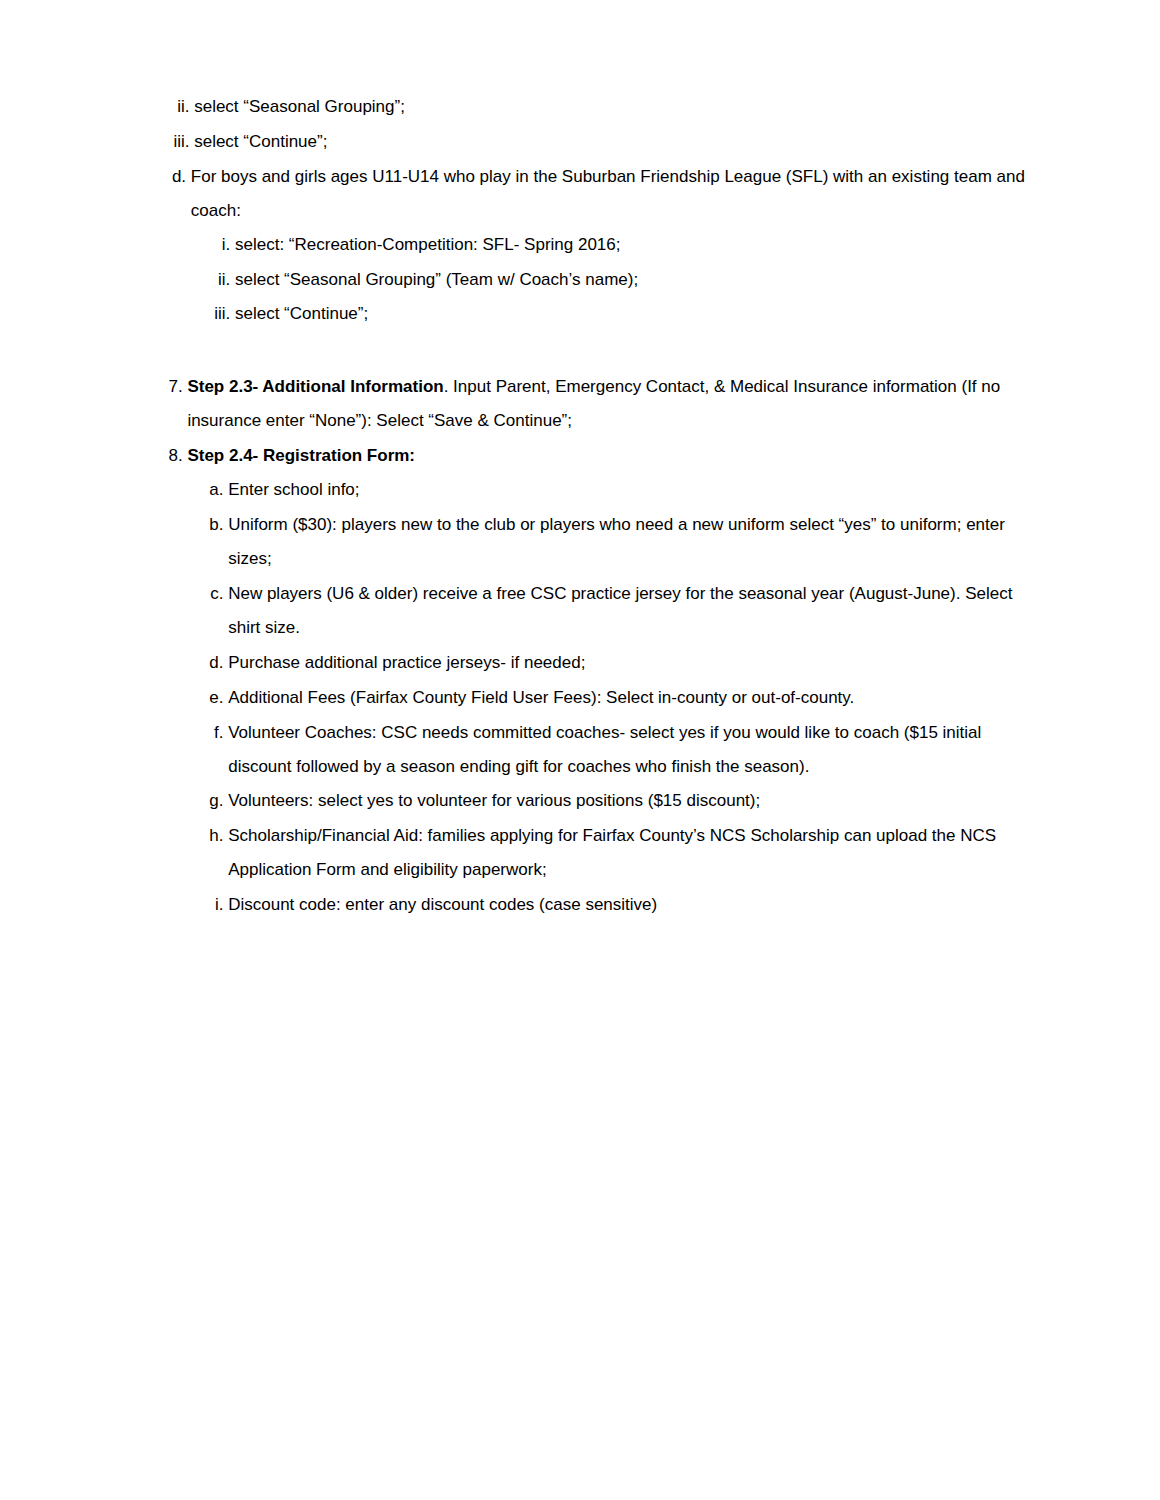select “Seasonal Grouping”;
select “Continue”;
For boys and girls ages U11-U14 who play in the Suburban Friendship League (SFL) with an existing team and coach:
select: “Recreation-Competition: SFL- Spring 2016;
select “Seasonal Grouping” (Team w/ Coach’s name);
select “Continue”;
Step 2.3- Additional Information. Input Parent, Emergency Contact, & Medical Insurance information (If no insurance enter “None”): Select “Save & Continue”;
Step 2.4- Registration Form:
Enter school info;
Uniform ($30): players new to the club or players who need a new uniform select “yes” to uniform; enter sizes;
New players (U6 & older) receive a free CSC practice jersey for the seasonal year (August-June). Select shirt size.
Purchase additional practice jerseys- if needed;
Additional Fees (Fairfax County Field User Fees): Select in-county or out-of-county.
Volunteer Coaches: CSC needs committed coaches- select yes if you would like to coach ($15 initial discount followed by a season ending gift for coaches who finish the season).
Volunteers: select yes to volunteer for various positions ($15 discount);
Scholarship/Financial Aid: families applying for Fairfax County’s NCS Scholarship can upload the NCS Application Form and eligibility paperwork;
Discount code: enter any discount codes (case sensitive)